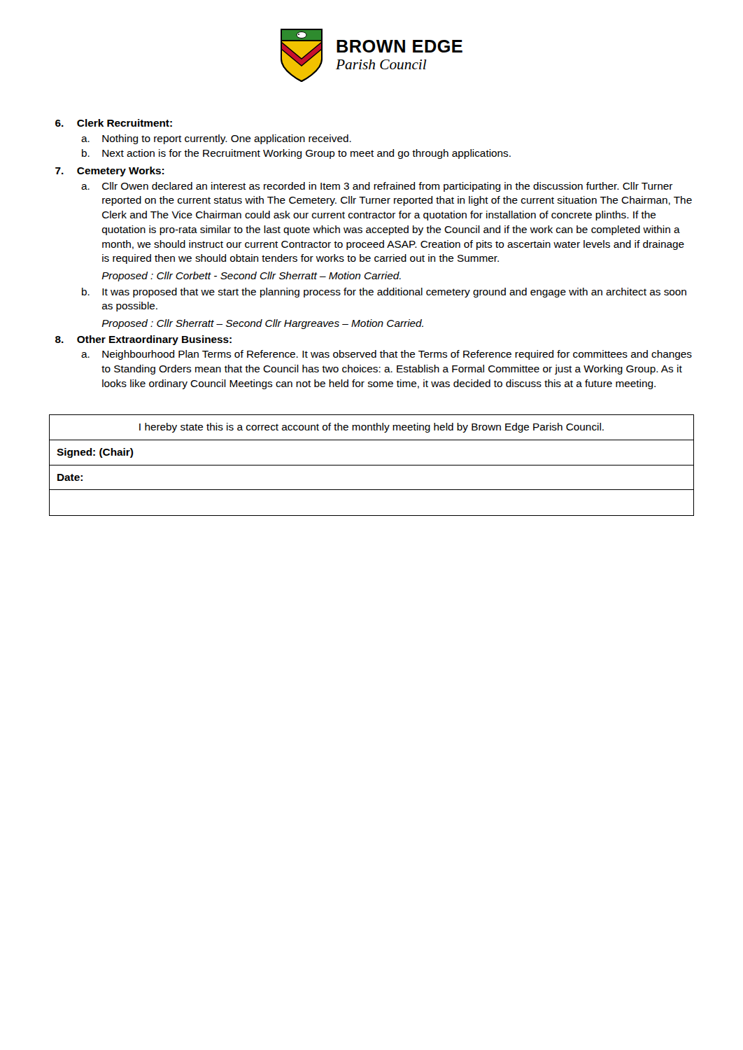BROWN EDGE
Parish Council
6. Clerk Recruitment:
a. Nothing to report currently. One application received.
b. Next action is for the Recruitment Working Group to meet and go through applications.
7. Cemetery Works:
a. Cllr Owen declared an interest as recorded in Item 3 and refrained from participating in the discussion further. Cllr Turner reported on the current status with The Cemetery. Cllr Turner reported that in light of the current situation The Chairman, The Clerk and The Vice Chairman could ask our current contractor for a quotation for installation of concrete plinths. If the quotation is pro-rata similar to the last quote which was accepted by the Council and if the work can be completed within a month, we should instruct our current Contractor to proceed ASAP. Creation of pits to ascertain water levels and if drainage is required then we should obtain tenders for works to be carried out in the Summer.
Proposed : Cllr Corbett - Second Cllr Sherratt – Motion Carried.
b. It was proposed that we start the planning process for the additional cemetery ground and engage with an architect as soon as possible.
Proposed : Cllr Sherratt – Second Cllr Hargreaves – Motion Carried.
8. Other Extraordinary Business:
a. Neighbourhood Plan Terms of Reference. It was observed that the Terms of Reference required for committees and changes to Standing Orders mean that the Council has two choices: a. Establish a Formal Committee or just a Working Group. As it looks like ordinary Council Meetings can not be held for some time, it was decided to discuss this at a future meeting.
| I hereby state this is a correct account of the monthly meeting held by Brown Edge Parish Council. |
| Signed: (Chair) |
| Date: |